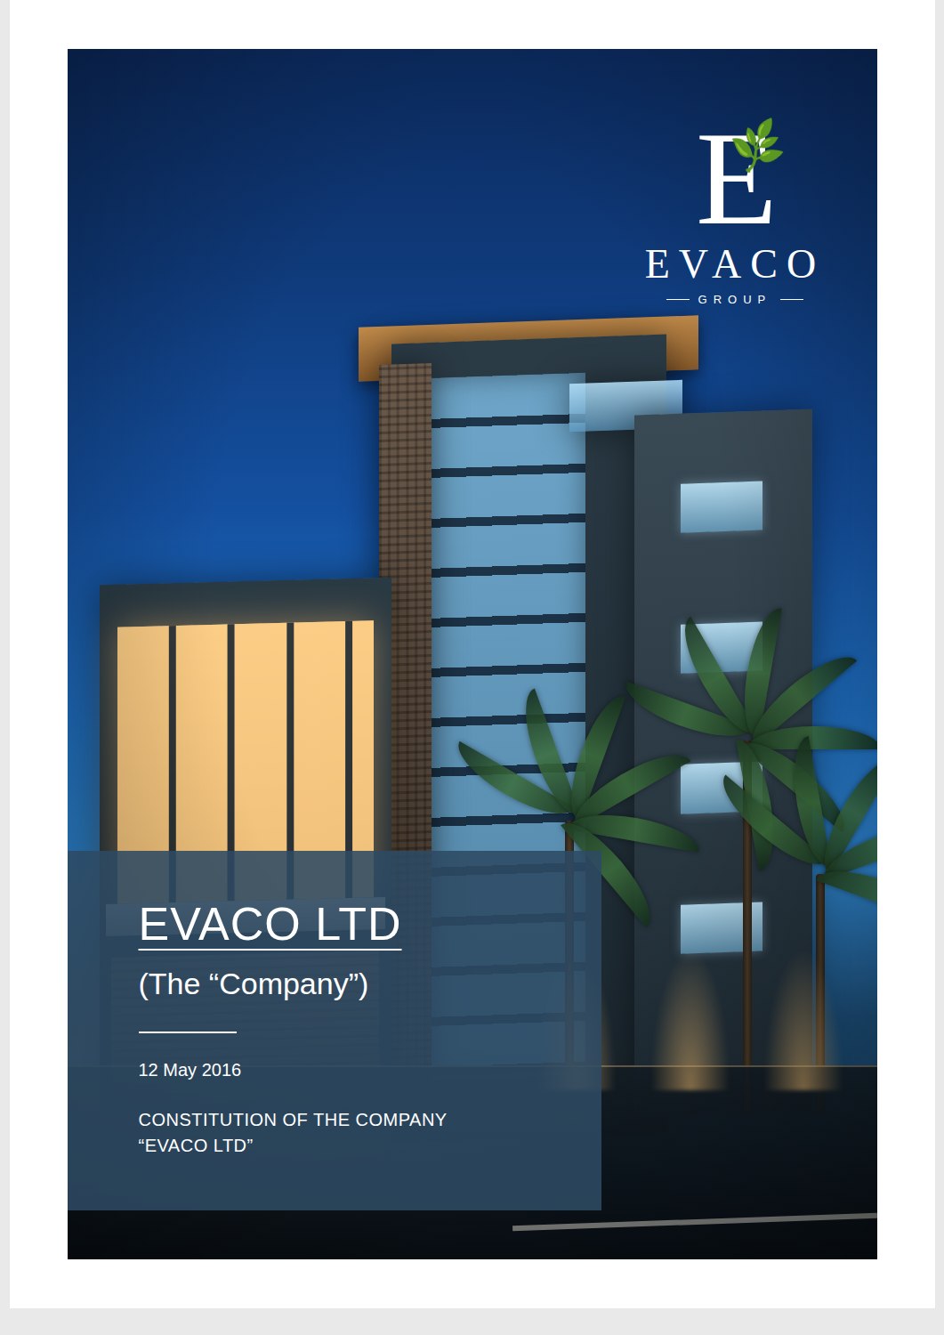E🌿
EVACO
GROUP
EVACO LTD
(The “Company”)
12 May 2016
CONSTITUTION OF THE COMPANY
“EVACO LTD”